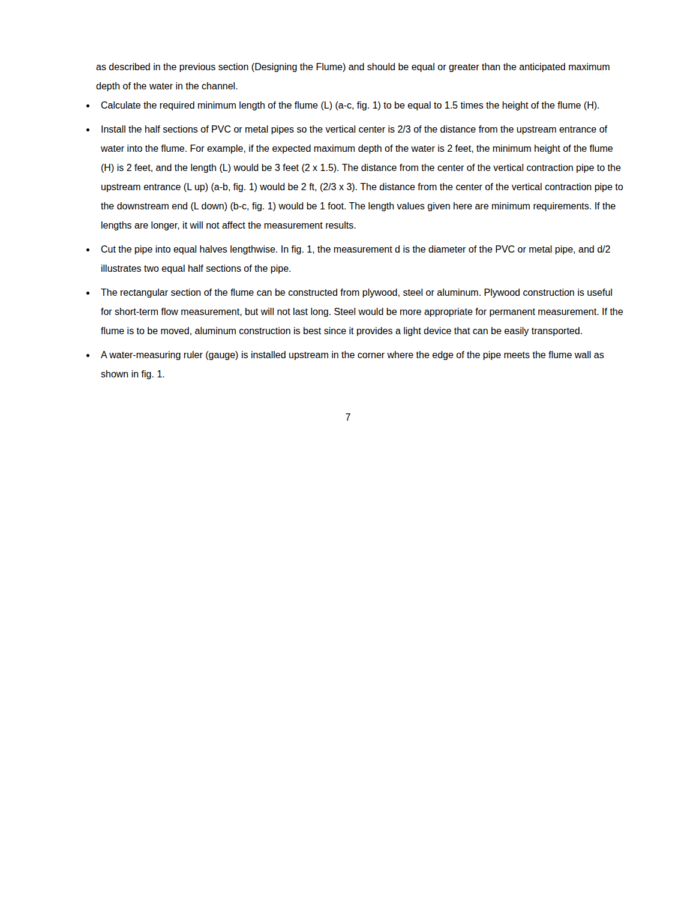as described in the previous section (Designing the Flume) and should be equal or greater than the anticipated maximum depth of the water in the channel.
Calculate the required minimum length of the flume (L) (a-c, fig. 1) to be equal to 1.5 times the height of the flume (H).
Install the half sections of PVC or metal pipes so the vertical center is 2/3 of the distance from the upstream entrance of water into the flume. For example, if the expected maximum depth of the water is 2 feet, the minimum height of the flume (H) is 2 feet, and the length (L) would be 3 feet (2 x 1.5). The distance from the center of the vertical contraction pipe to the upstream entrance (L up) (a-b, fig. 1) would be 2 ft, (2/3 x 3). The distance from the center of the vertical contraction pipe to the downstream end (L down) (b-c, fig. 1) would be 1 foot. The length values given here are minimum requirements. If the lengths are longer, it will not affect the measurement results.
Cut the pipe into equal halves lengthwise. In fig. 1, the measurement d is the diameter of the PVC or metal pipe, and d/2 illustrates two equal half sections of the pipe.
The rectangular section of the flume can be constructed from plywood, steel or aluminum. Plywood construction is useful for short-term flow measurement, but will not last long. Steel would be more appropriate for permanent measurement. If the flume is to be moved, aluminum construction is best since it provides a light device that can be easily transported.
A water-measuring ruler (gauge) is installed upstream in the corner where the edge of the pipe meets the flume wall as shown in fig. 1.
7